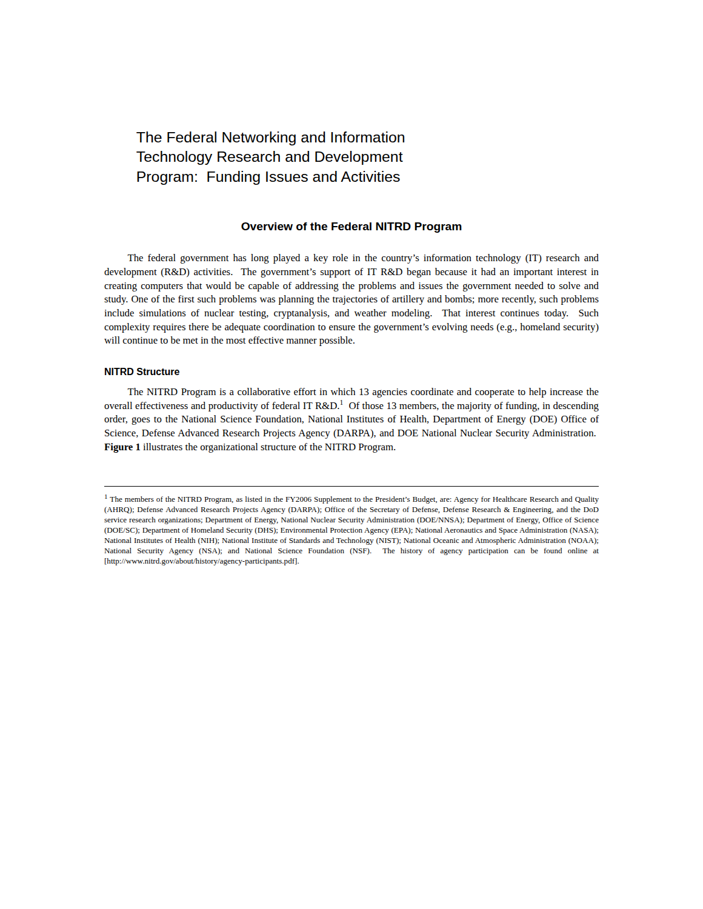The Federal Networking and Information
Technology Research and Development
Program: Funding Issues and Activities
Overview of the Federal NITRD Program
The federal government has long played a key role in the country’s information technology (IT) research and development (R&D) activities. The government’s support of IT R&D began because it had an important interest in creating computers that would be capable of addressing the problems and issues the government needed to solve and study. One of the first such problems was planning the trajectories of artillery and bombs; more recently, such problems include simulations of nuclear testing, cryptanalysis, and weather modeling. That interest continues today. Such complexity requires there be adequate coordination to ensure the government’s evolving needs (e.g., homeland security) will continue to be met in the most effective manner possible.
NITRD Structure
The NITRD Program is a collaborative effort in which 13 agencies coordinate and cooperate to help increase the overall effectiveness and productivity of federal IT R&D.1 Of those 13 members, the majority of funding, in descending order, goes to the National Science Foundation, National Institutes of Health, Department of Energy (DOE) Office of Science, Defense Advanced Research Projects Agency (DARPA), and DOE National Nuclear Security Administration. Figure 1 illustrates the organizational structure of the NITRD Program.
1 The members of the NITRD Program, as listed in the FY2006 Supplement to the President’s Budget, are: Agency for Healthcare Research and Quality (AHRQ); Defense Advanced Research Projects Agency (DARPA); Office of the Secretary of Defense, Defense Research & Engineering, and the DoD service research organizations; Department of Energy, National Nuclear Security Administration (DOE/NNSA); Department of Energy, Office of Science (DOE/SC); Department of Homeland Security (DHS); Environmental Protection Agency (EPA); National Aeronautics and Space Administration (NASA); National Institutes of Health (NIH); National Institute of Standards and Technology (NIST); National Oceanic and Atmospheric Administration (NOAA); National Security Agency (NSA); and National Science Foundation (NSF). The history of agency participation can be found online at [http://www.nitrd.gov/about/history/agency-participants.pdf].